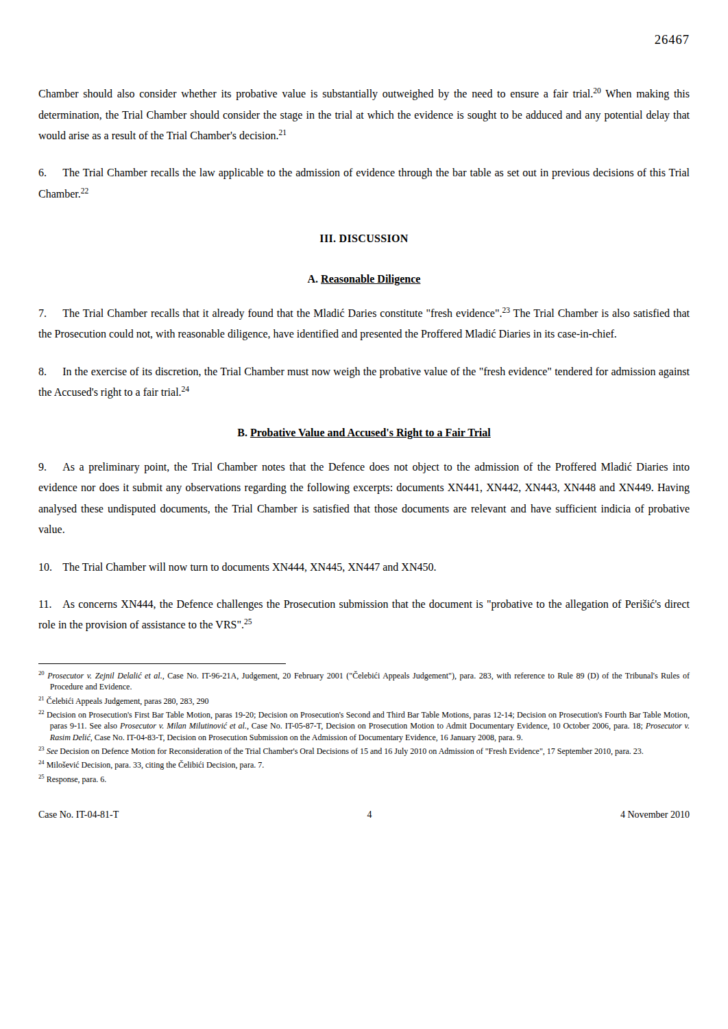26467
Chamber should also consider whether its probative value is substantially outweighed by the need to ensure a fair trial.20 When making this determination, the Trial Chamber should consider the stage in the trial at which the evidence is sought to be adduced and any potential delay that would arise as a result of the Trial Chamber's decision.21
6. The Trial Chamber recalls the law applicable to the admission of evidence through the bar table as set out in previous decisions of this Trial Chamber.22
III. DISCUSSION
A. Reasonable Diligence
7. The Trial Chamber recalls that it already found that the Mladić Daries constitute "fresh evidence".23 The Trial Chamber is also satisfied that the Prosecution could not, with reasonable diligence, have identified and presented the Proffered Mladić Diaries in its case-in-chief.
8. In the exercise of its discretion, the Trial Chamber must now weigh the probative value of the "fresh evidence" tendered for admission against the Accused's right to a fair trial.24
B. Probative Value and Accused's Right to a Fair Trial
9. As a preliminary point, the Trial Chamber notes that the Defence does not object to the admission of the Proffered Mladić Diaries into evidence nor does it submit any observations regarding the following excerpts: documents XN441, XN442, XN443, XN448 and XN449. Having analysed these undisputed documents, the Trial Chamber is satisfied that those documents are relevant and have sufficient indicia of probative value.
10. The Trial Chamber will now turn to documents XN444, XN445, XN447 and XN450.
11. As concerns XN444, the Defence challenges the Prosecution submission that the document is "probative to the allegation of Perišić's direct role in the provision of assistance to the VRS".25
20 Prosecutor v. Zejnil Delalić et al., Case No. IT-96-21A, Judgement, 20 February 2001 ("Čelebići Appeals Judgement"), para. 283, with reference to Rule 89 (D) of the Tribunal's Rules of Procedure and Evidence.
21 Čelebići Appeals Judgement, paras 280, 283, 290
22 Decision on Prosecution's First Bar Table Motion, paras 19-20; Decision on Prosecution's Second and Third Bar Table Motions, paras 12-14; Decision on Prosecution's Fourth Bar Table Motion, paras 9-11. See also Prosecutor v. Milan Milutinović et al., Case No. IT-05-87-T, Decision on Prosecution Motion to Admit Documentary Evidence, 10 October 2006, para. 18; Prosecutor v. Rasim Delić, Case No. IT-04-83-T, Decision on Prosecution Submission on the Admission of Documentary Evidence, 16 January 2008, para. 9.
23 See Decision on Defence Motion for Reconsideration of the Trial Chamber's Oral Decisions of 15 and 16 July 2010 on Admission of "Fresh Evidence", 17 September 2010, para. 23.
24 Milošević Decision, para. 33, citing the Čelibići Decision, para. 7.
25 Response, para. 6.
Case No. IT-04-81-T
4
4 November 2010